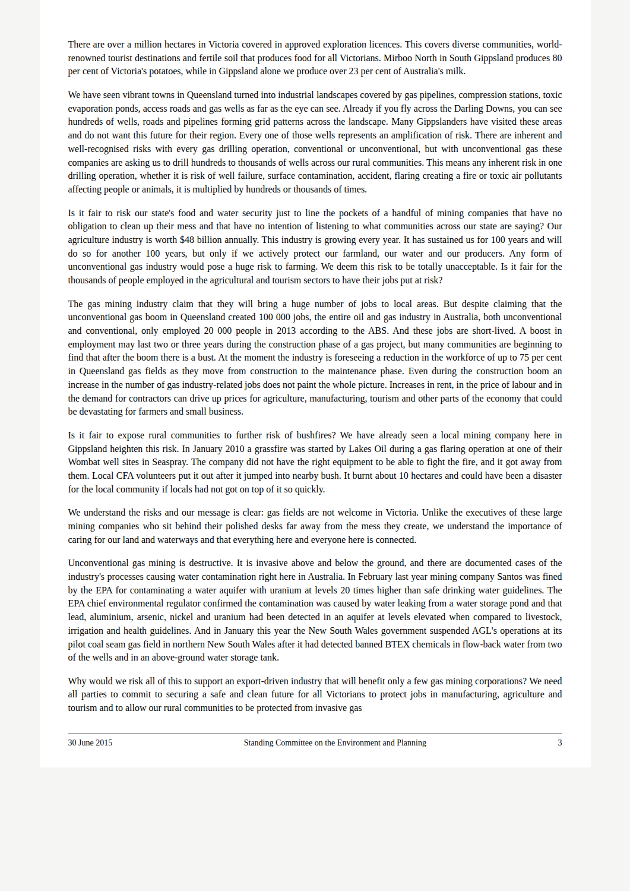There are over a million hectares in Victoria covered in approved exploration licences. This covers diverse communities, world-renowned tourist destinations and fertile soil that produces food for all Victorians. Mirboo North in South Gippsland produces 80 per cent of Victoria's potatoes, while in Gippsland alone we produce over 23 per cent of Australia's milk.
We have seen vibrant towns in Queensland turned into industrial landscapes covered by gas pipelines, compression stations, toxic evaporation ponds, access roads and gas wells as far as the eye can see. Already if you fly across the Darling Downs, you can see hundreds of wells, roads and pipelines forming grid patterns across the landscape. Many Gippslanders have visited these areas and do not want this future for their region. Every one of those wells represents an amplification of risk. There are inherent and well-recognised risks with every gas drilling operation, conventional or unconventional, but with unconventional gas these companies are asking us to drill hundreds to thousands of wells across our rural communities. This means any inherent risk in one drilling operation, whether it is risk of well failure, surface contamination, accident, flaring creating a fire or toxic air pollutants affecting people or animals, it is multiplied by hundreds or thousands of times.
Is it fair to risk our state's food and water security just to line the pockets of a handful of mining companies that have no obligation to clean up their mess and that have no intention of listening to what communities across our state are saying? Our agriculture industry is worth $48 billion annually. This industry is growing every year. It has sustained us for 100 years and will do so for another 100 years, but only if we actively protect our farmland, our water and our producers. Any form of unconventional gas industry would pose a huge risk to farming. We deem this risk to be totally unacceptable. Is it fair for the thousands of people employed in the agricultural and tourism sectors to have their jobs put at risk?
The gas mining industry claim that they will bring a huge number of jobs to local areas. But despite claiming that the unconventional gas boom in Queensland created 100 000 jobs, the entire oil and gas industry in Australia, both unconventional and conventional, only employed 20 000 people in 2013 according to the ABS. And these jobs are short-lived. A boost in employment may last two or three years during the construction phase of a gas project, but many communities are beginning to find that after the boom there is a bust. At the moment the industry is foreseeing a reduction in the workforce of up to 75 per cent in Queensland gas fields as they move from construction to the maintenance phase. Even during the construction boom an increase in the number of gas industry-related jobs does not paint the whole picture. Increases in rent, in the price of labour and in the demand for contractors can drive up prices for agriculture, manufacturing, tourism and other parts of the economy that could be devastating for farmers and small business.
Is it fair to expose rural communities to further risk of bushfires? We have already seen a local mining company here in Gippsland heighten this risk. In January 2010 a grassfire was started by Lakes Oil during a gas flaring operation at one of their Wombat well sites in Seaspray. The company did not have the right equipment to be able to fight the fire, and it got away from them. Local CFA volunteers put it out after it jumped into nearby bush. It burnt about 10 hectares and could have been a disaster for the local community if locals had not got on top of it so quickly.
We understand the risks and our message is clear: gas fields are not welcome in Victoria. Unlike the executives of these large mining companies who sit behind their polished desks far away from the mess they create, we understand the importance of caring for our land and waterways and that everything here and everyone here is connected.
Unconventional gas mining is destructive. It is invasive above and below the ground, and there are documented cases of the industry's processes causing water contamination right here in Australia. In February last year mining company Santos was fined by the EPA for contaminating a water aquifer with uranium at levels 20 times higher than safe drinking water guidelines. The EPA chief environmental regulator confirmed the contamination was caused by water leaking from a water storage pond and that lead, aluminium, arsenic, nickel and uranium had been detected in an aquifer at levels elevated when compared to livestock, irrigation and health guidelines. And in January this year the New South Wales government suspended AGL's operations at its pilot coal seam gas field in northern New South Wales after it had detected banned BTEX chemicals in flow-back water from two of the wells and in an above-ground water storage tank.
Why would we risk all of this to support an export-driven industry that will benefit only a few gas mining corporations? We need all parties to commit to securing a safe and clean future for all Victorians to protect jobs in manufacturing, agriculture and tourism and to allow our rural communities to be protected from invasive gas
30 June 2015 3
Standing Committee on the Environment and Planning